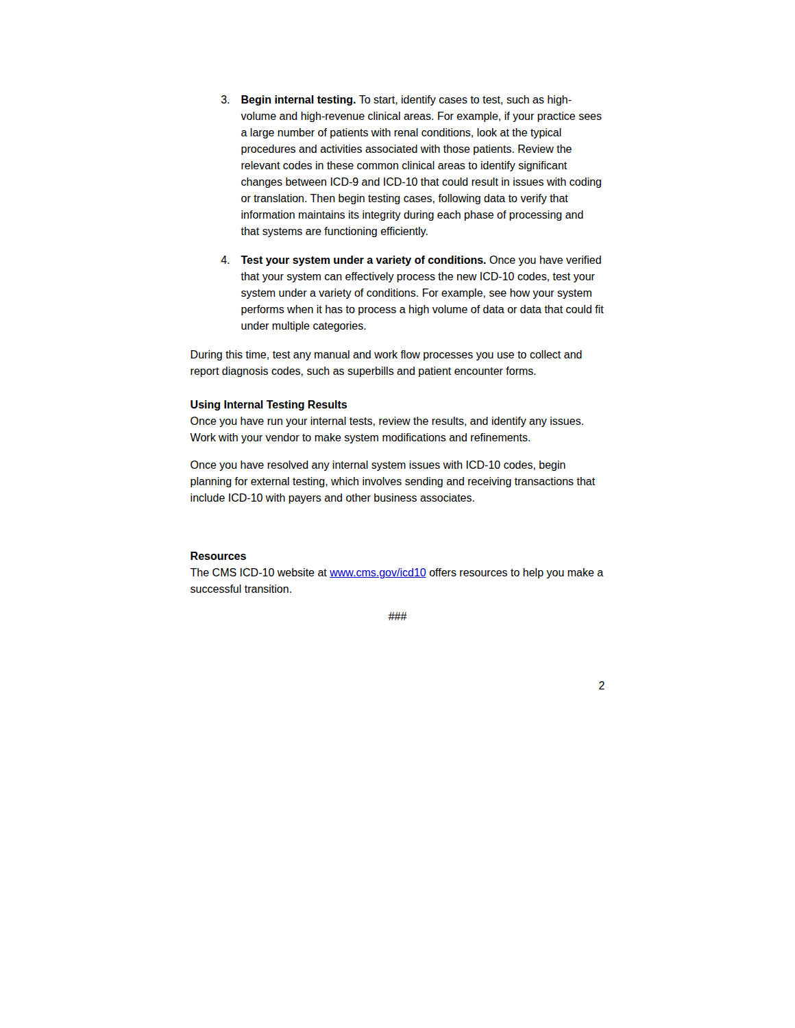Begin internal testing. To start, identify cases to test, such as high-volume and high-revenue clinical areas. For example, if your practice sees a large number of patients with renal conditions, look at the typical procedures and activities associated with those patients. Review the relevant codes in these common clinical areas to identify significant changes between ICD-9 and ICD-10 that could result in issues with coding or translation. Then begin testing cases, following data to verify that information maintains its integrity during each phase of processing and that systems are functioning efficiently.
Test your system under a variety of conditions. Once you have verified that your system can effectively process the new ICD-10 codes, test your system under a variety of conditions. For example, see how your system performs when it has to process a high volume of data or data that could fit under multiple categories.
During this time, test any manual and work flow processes you use to collect and report diagnosis codes, such as superbills and patient encounter forms.
Using Internal Testing Results
Once you have run your internal tests, review the results, and identify any issues. Work with your vendor to make system modifications and refinements.
Once you have resolved any internal system issues with ICD-10 codes, begin planning for external testing, which involves sending and receiving transactions that include ICD-10 with payers and other business associates.
Resources
The CMS ICD-10 website at www.cms.gov/icd10 offers resources to help you make a successful transition.
###
2